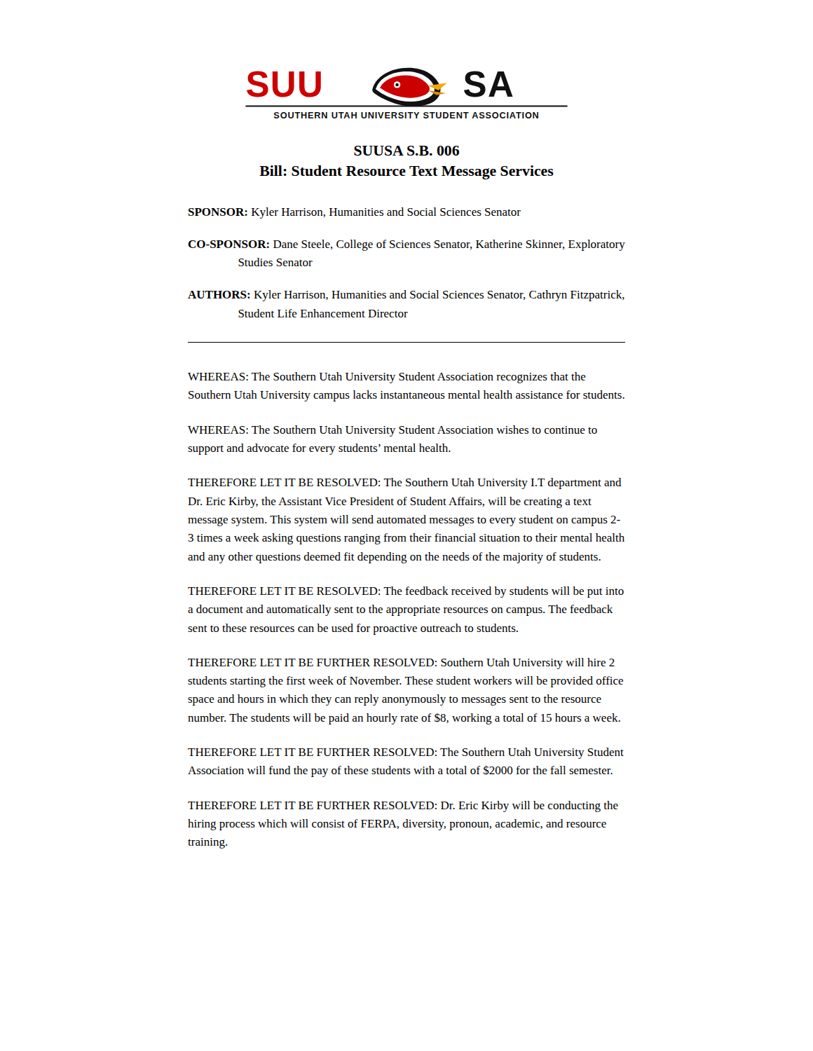SUU SA SOUTHERN UTAH UNIVERSITY STUDENT ASSOCIATION
SUUSA S.B. 006 Bill: Student Resource Text Message Services
SPONSOR: Kyler Harrison, Humanities and Social Sciences Senator
CO-SPONSOR: Dane Steele, College of Sciences Senator, Katherine Skinner, Exploratory Studies Senator
AUTHORS: Kyler Harrison, Humanities and Social Sciences Senator, Cathryn Fitzpatrick, Student Life Enhancement Director
WHEREAS: The Southern Utah University Student Association recognizes that the Southern Utah University campus lacks instantaneous mental health assistance for students.
WHEREAS: The Southern Utah University Student Association wishes to continue to support and advocate for every students’ mental health.
THEREFORE LET IT BE RESOLVED: The Southern Utah University I.T department and Dr. Eric Kirby, the Assistant Vice President of Student Affairs, will be creating a text message system. This system will send automated messages to every student on campus 2-3 times a week asking questions ranging from their financial situation to their mental health and any other questions deemed fit depending on the needs of the majority of students.
THEREFORE LET IT BE RESOLVED: The feedback received by students will be put into a document and automatically sent to the appropriate resources on campus. The feedback sent to these resources can be used for proactive outreach to students.
THEREFORE LET IT BE FURTHER RESOLVED: Southern Utah University will hire 2 students starting the first week of November. These student workers will be provided office space and hours in which they can reply anonymously to messages sent to the resource number. The students will be paid an hourly rate of $8, working a total of 15 hours a week.
THEREFORE LET IT BE FURTHER RESOLVED: The Southern Utah University Student Association will fund the pay of these students with a total of $2000 for the fall semester.
THEREFORE LET IT BE FURTHER RESOLVED: Dr. Eric Kirby will be conducting the hiring process which will consist of FERPA, diversity, pronoun, academic, and resource training.